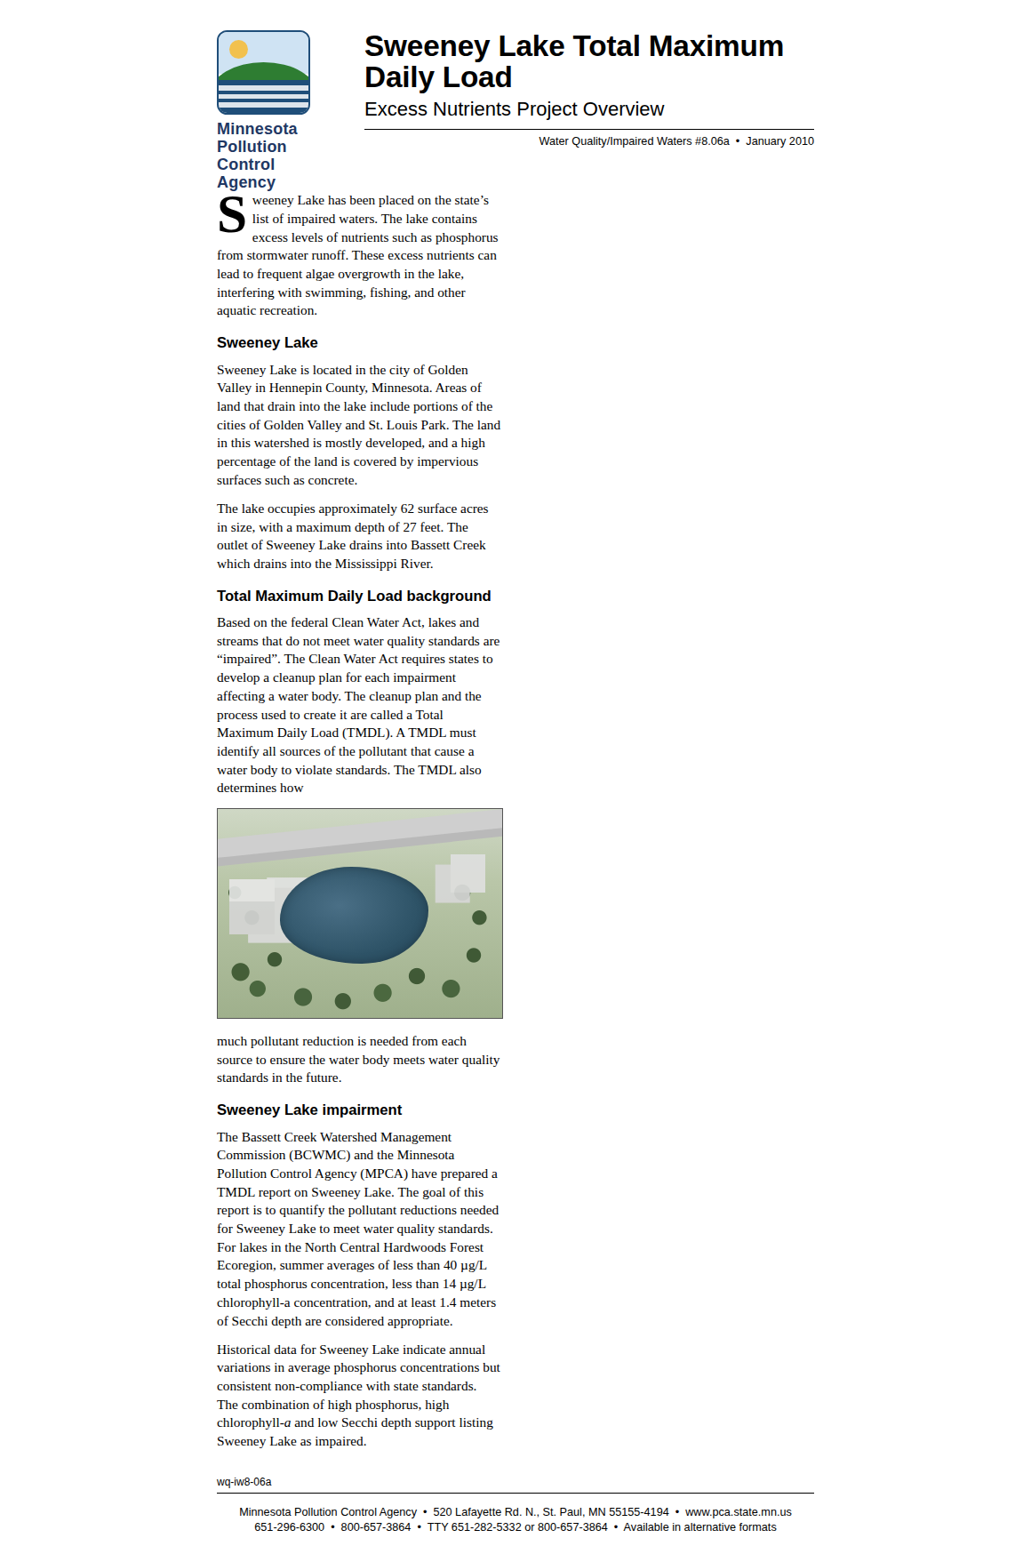Minnesota
Pollution
Control
Agency
Sweeney Lake Total Maximum Daily Load
Excess Nutrients Project Overview
Water Quality/Impaired Waters #8.06a • January 2010
Sweeney Lake has been placed on the state’s list of impaired waters. The lake contains excess levels of nutrients such as phosphorus from stormwater runoff. These excess nutrients can lead to frequent algae overgrowth in the lake, interfering with swimming, fishing, and other aquatic recreation.
Sweeney Lake
Sweeney Lake is located in the city of Golden Valley in Hennepin County, Minnesota. Areas of land that drain into the lake include portions of the cities of Golden Valley and St. Louis Park. The land in this watershed is mostly developed, and a high percentage of the land is covered by impervious surfaces such as concrete.
The lake occupies approximately 62 surface acres in size, with a maximum depth of 27 feet. The outlet of Sweeney Lake drains into Bassett Creek which drains into the Mississippi River.
Total Maximum Daily Load background
Based on the federal Clean Water Act, lakes and streams that do not meet water quality standards are “impaired”. The Clean Water Act requires states to develop a cleanup plan for each impairment affecting a water body. The cleanup plan and the process used to create it are called a Total Maximum Daily Load (TMDL). A TMDL must identify all sources of the pollutant that cause a water body to violate standards. The TMDL also determines how
much pollutant reduction is needed from each source to ensure the water body meets water quality standards in the future.
Sweeney Lake impairment
The Bassett Creek Watershed Management Commission (BCWMC) and the Minnesota Pollution Control Agency (MPCA) have prepared a TMDL report on Sweeney Lake. The goal of this report is to quantify the pollutant reductions needed for Sweeney Lake to meet water quality standards. For lakes in the North Central Hardwoods Forest Ecoregion, summer averages of less than 40 µg/L total phosphorus concentration, less than 14 µg/L chlorophyll-a concentration, and at least 1.4 meters of Secchi depth are considered appropriate.
Historical data for Sweeney Lake indicate annual variations in average phosphorus concentrations but consistent non-compliance with state standards. The combination of high phosphorus, high chlorophyll-a and low Secchi depth support listing Sweeney Lake as impaired.
wq-iw8-06a
Minnesota Pollution Control Agency • 520 Lafayette Rd. N., St. Paul, MN 55155-4194 • www.pca.state.mn.us
651-296-6300 • 800-657-3864 • TTY 651-282-5332 or 800-657-3864 • Available in alternative formats